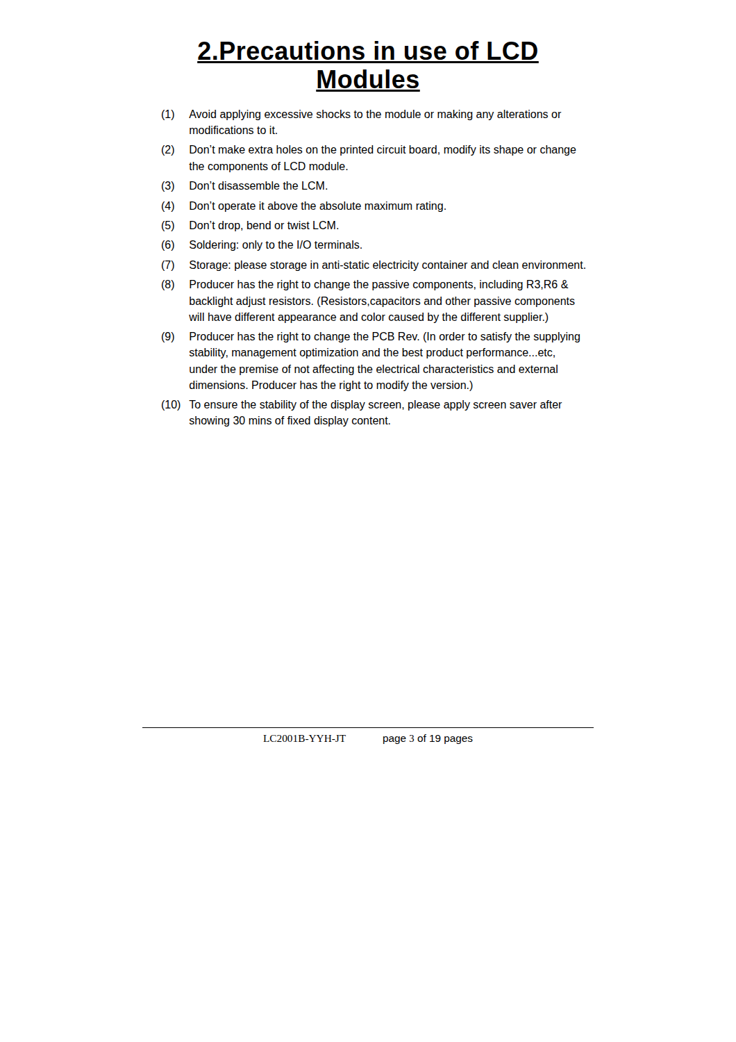2.Precautions in use of LCD Modules
(1) Avoid applying excessive shocks to the module or making any alterations or modifications to it.
(2) Don’t make extra holes on the printed circuit board, modify its shape or change the components of LCD module.
(3) Don’t disassemble the LCM.
(4) Don’t operate it above the absolute maximum rating.
(5) Don’t drop, bend or twist LCM.
(6) Soldering: only to the I/O terminals.
(7) Storage: please storage in anti-static electricity container and clean environment.
(8) Producer has the right to change the passive components, including R3,R6 & backlight adjust resistors. (Resistors,capacitors and other passive components will have different appearance and color caused by the different supplier.)
(9) Producer has the right to change the PCB Rev. (In order to satisfy the supplying stability, management optimization and the best product performance...etc, under the premise of not affecting the electrical characteristics and external dimensions. Producer has the right to modify the version.)
(10) To ensure the stability of the display screen, please apply screen saver after showing 30 mins of fixed display content.
LC2001B-YYH-JT page 3 of 19 pages